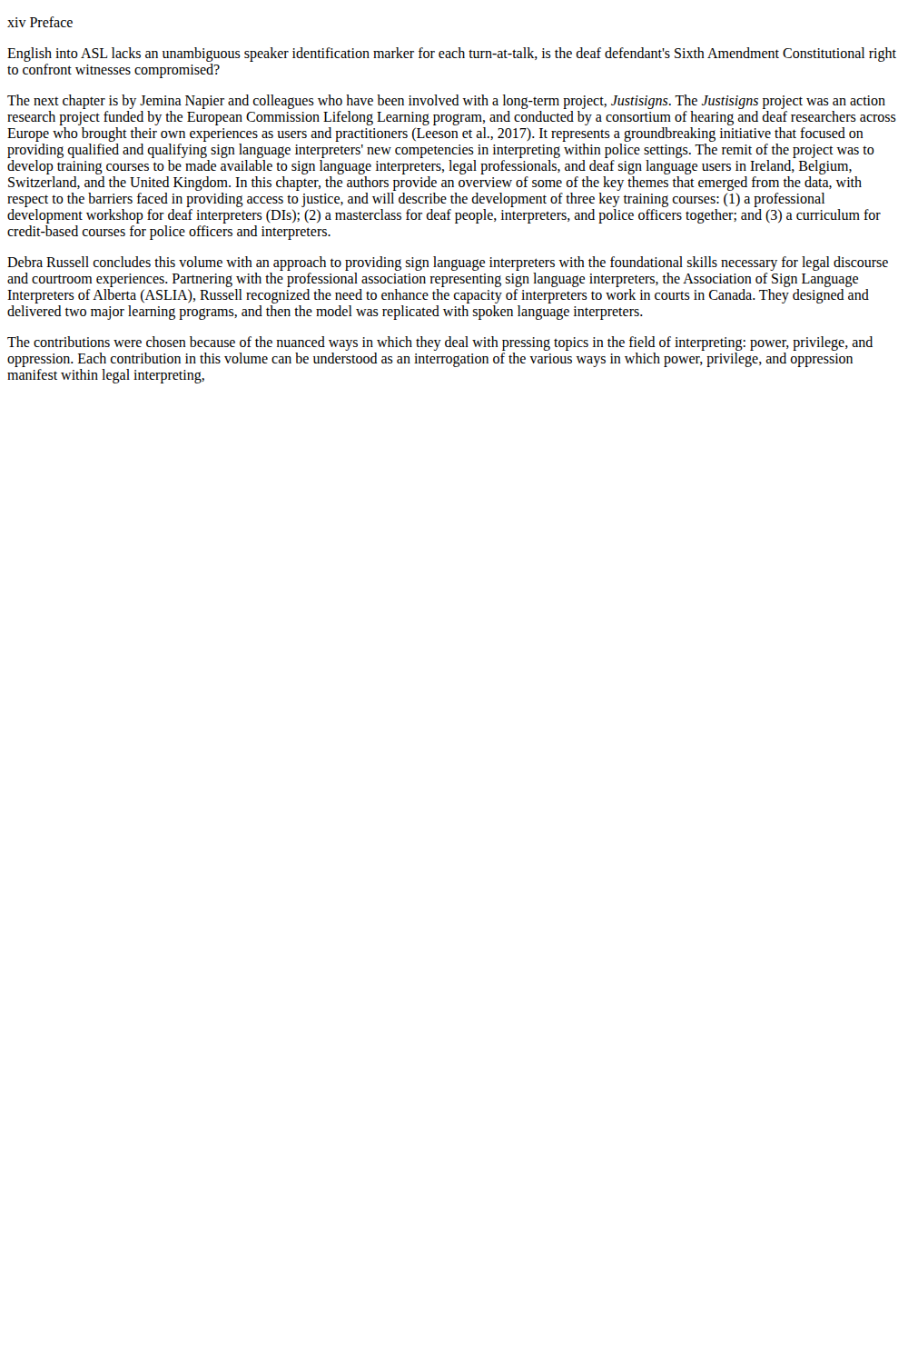xiv Preface
English into ASL lacks an unambiguous speaker identification marker for each turn-at-talk, is the deaf defendant's Sixth Amendment Constitutional right to confront witnesses compromised?
The next chapter is by Jemina Napier and colleagues who have been involved with a long-term project, Justisigns. The Justisigns project was an action research project funded by the European Commission Lifelong Learning program, and conducted by a consortium of hearing and deaf researchers across Europe who brought their own experiences as users and practitioners (Leeson et al., 2017). It represents a groundbreaking initiative that focused on providing qualified and qualifying sign language interpreters' new competencies in interpreting within police settings. The remit of the project was to develop training courses to be made available to sign language interpreters, legal professionals, and deaf sign language users in Ireland, Belgium, Switzerland, and the United Kingdom. In this chapter, the authors provide an overview of some of the key themes that emerged from the data, with respect to the barriers faced in providing access to justice, and will describe the development of three key training courses: (1) a professional development workshop for deaf interpreters (DIs); (2) a masterclass for deaf people, interpreters, and police officers together; and (3) a curriculum for credit-based courses for police officers and interpreters.
Debra Russell concludes this volume with an approach to providing sign language interpreters with the foundational skills necessary for legal discourse and courtroom experiences. Partnering with the professional association representing sign language interpreters, the Association of Sign Language Interpreters of Alberta (ASLIA), Russell recognized the need to enhance the capacity of interpreters to work in courts in Canada. They designed and delivered two major learning programs, and then the model was replicated with spoken language interpreters.
The contributions were chosen because of the nuanced ways in which they deal with pressing topics in the field of interpreting: power, privilege, and oppression. Each contribution in this volume can be understood as an interrogation of the various ways in which power, privilege, and oppression manifest within legal interpreting,